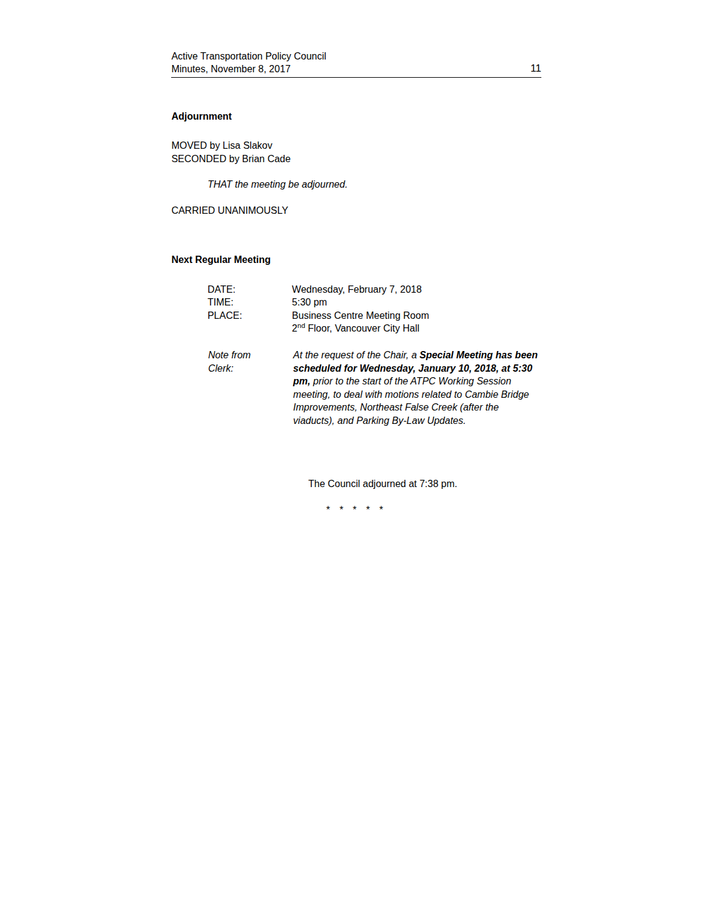Active Transportation Policy Council Minutes, November 8, 2017
11
Adjournment
MOVED by Lisa Slakov
SECONDED by Brian Cade
THAT the meeting be adjourned.
CARRIED UNANIMOUSLY
Next Regular Meeting
| DATE: | Wednesday, February 7, 2018 |
| TIME: | 5:30 pm |
| PLACE: | Business Centre Meeting Room 2 nd Floor, Vancouver City Hall |
| Note from Clerk: | At the request of the Chair, a Special Meeting has been scheduled for Wednesday, January 10, 2018, at 5:30 pm, prior to the start of the ATPC Working Session meeting, to deal with motions related to Cambie Bridge Improvements, Northeast False Creek (after the viaducts), and Parking By-Law Updates. |
The Council adjourned at 7:38 pm.
* * * * *